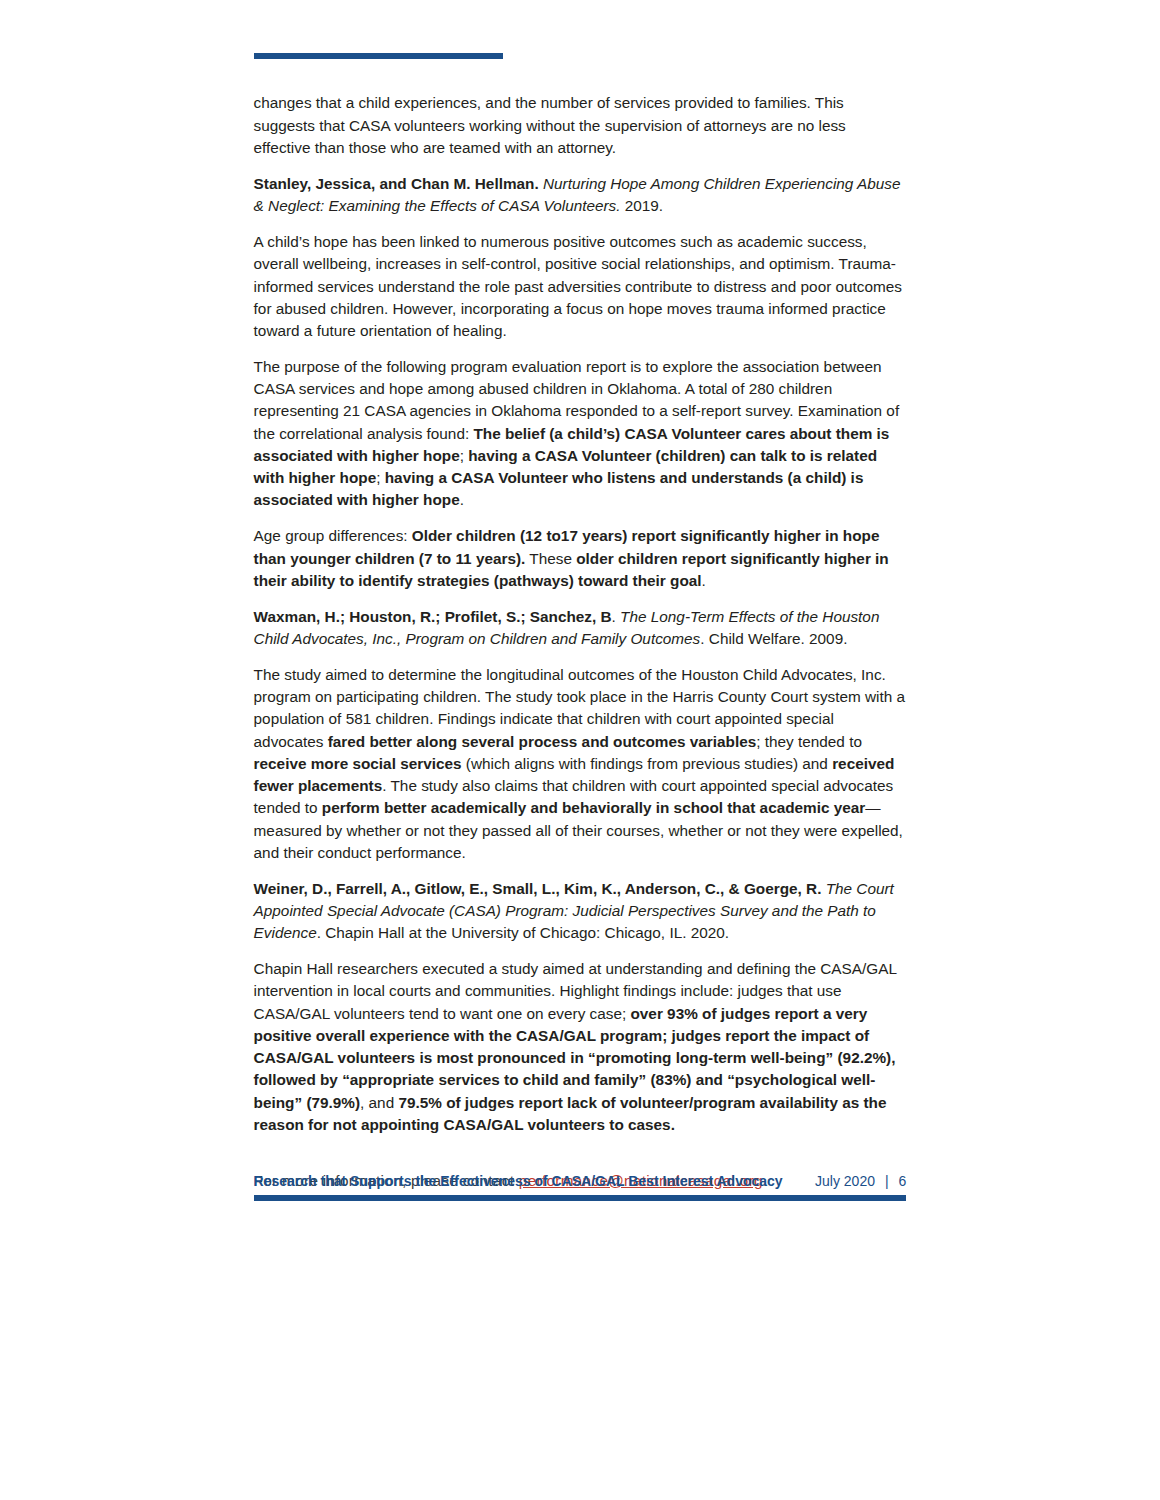changes that a child experiences, and the number of services provided to families. This suggests that CASA volunteers working without the supervision of attorneys are no less effective than those who are teamed with an attorney.
Stanley, Jessica, and Chan M. Hellman. Nurturing Hope Among Children Experiencing Abuse & Neglect: Examining the Effects of CASA Volunteers. 2019.
A child’s hope has been linked to numerous positive outcomes such as academic success, overall wellbeing, increases in self-control, positive social relationships, and optimism. Trauma-informed services understand the role past adversities contribute to distress and poor outcomes for abused children. However, incorporating a focus on hope moves trauma informed practice toward a future orientation of healing.
The purpose of the following program evaluation report is to explore the association between CASA services and hope among abused children in Oklahoma. A total of 280 children representing 21 CASA agencies in Oklahoma responded to a self-report survey. Examination of the correlational analysis found: The belief (a child’s) CASA Volunteer cares about them is associated with higher hope; having a CASA Volunteer (children) can talk to is related with higher hope; having a CASA Volunteer who listens and understands (a child) is associated with higher hope.
Age group differences: Older children (12 to17 years) report significantly higher in hope than younger children (7 to 11 years). These older children report significantly higher in their ability to identify strategies (pathways) toward their goal.
Waxman, H.; Houston, R.; Profilet, S.; Sanchez, B. The Long-Term Effects of the Houston Child Advocates, Inc., Program on Children and Family Outcomes. Child Welfare. 2009.
The study aimed to determine the longitudinal outcomes of the Houston Child Advocates, Inc. program on participating children. The study took place in the Harris County Court system with a population of 581 children. Findings indicate that children with court appointed special advocates fared better along several process and outcomes variables; they tended to receive more social services (which aligns with findings from previous studies) and received fewer placements. The study also claims that children with court appointed special advocates tended to perform better academically and behaviorally in school that academic year—measured by whether or not they passed all of their courses, whether or not they were expelled, and their conduct performance.
Weiner, D., Farrell, A., Gitlow, E., Small, L., Kim, K., Anderson, C., & Goerge, R. The Court Appointed Special Advocate (CASA) Program: Judicial Perspectives Survey and the Path to Evidence. Chapin Hall at the University of Chicago: Chicago, IL. 2020.
Chapin Hall researchers executed a study aimed at understanding and defining the CASA/GAL intervention in local courts and communities. Highlight findings include: judges that use CASA/GAL volunteers tend to want one on every case; over 93% of judges report a very positive overall experience with the CASA/GAL program; judges report the impact of CASA/GAL volunteers is most pronounced in “promoting long-term well-being” (92.2%), followed by “appropriate services to child and family” (83%) and “psychological well-being” (79.9%), and 79.5% of judges report lack of volunteer/program availability as the reason for not appointing CASA/GAL volunteers to cases.
For more information, please contact performance@nationalcasagal.org.
Research that Supports the Effectiveness of CASA/GAL Best Interest Advocacy July 2020|6